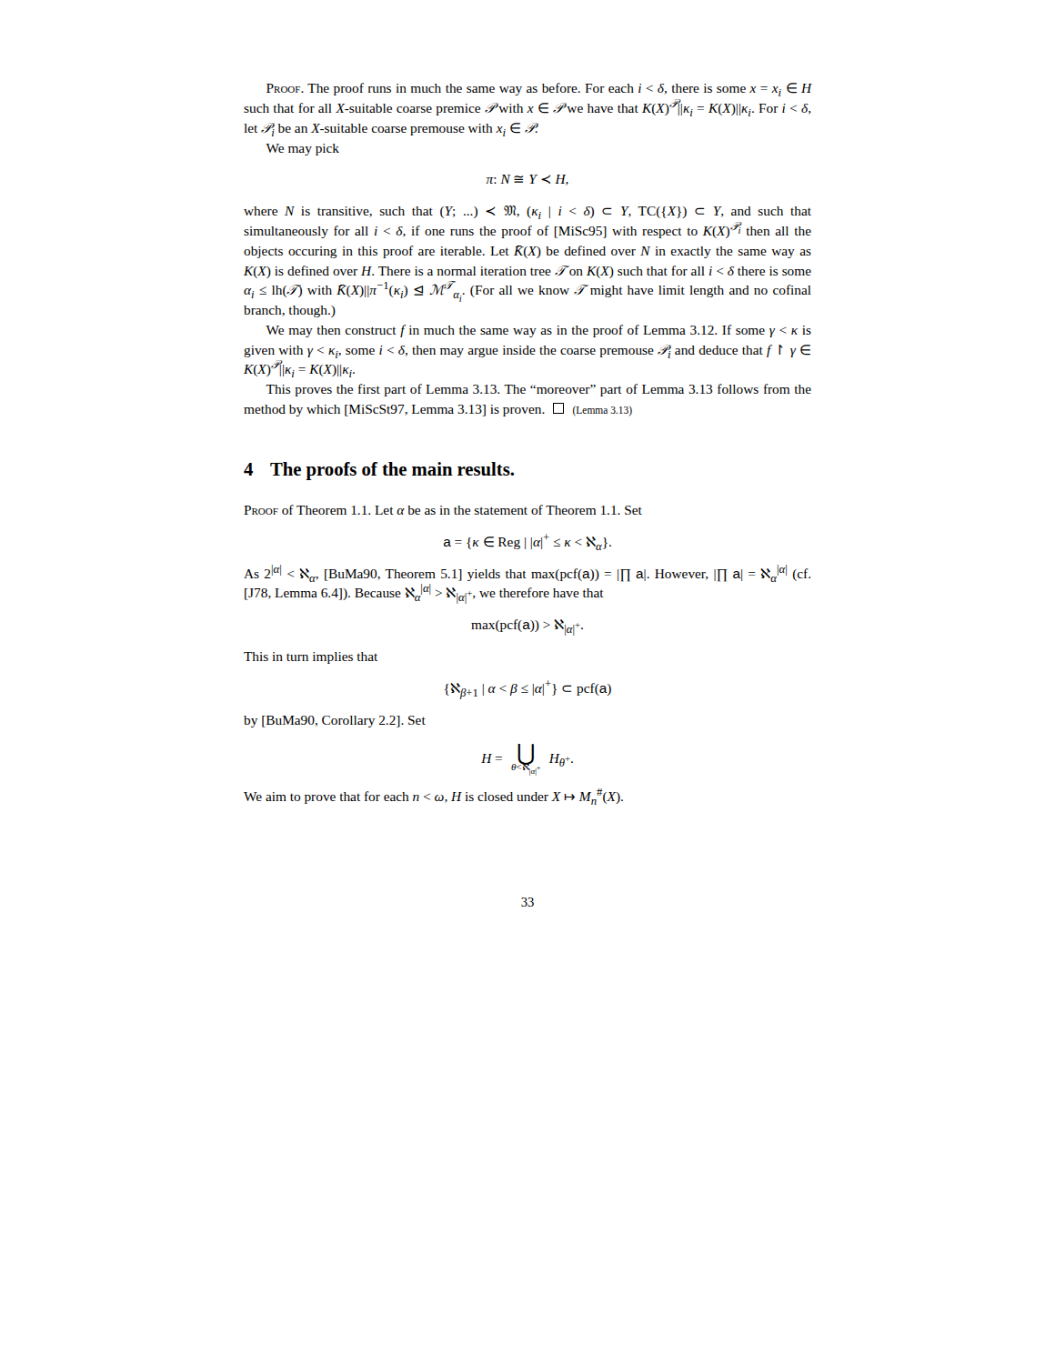Proof. The proof runs in much the same way as before. For each i < δ, there is some x = xi ∈ H such that for all X-suitable coarse premice 𝒫 with x ∈ 𝒫 we have that K(X)𝒫||κi = K(X)||κi. For i < δ, let 𝒫i be an X-suitable coarse premouse with xi ∈ 𝒫.
We may pick
π: N ≅ Y ≺ H,
where N is transitive, such that (Y; ...) ≺ 𝔐, (κi | i < δ) ⊂ Y, TC({X}) ⊂ Y, and such that simultaneously for all i < δ, if one runs the proof of [MiSc95] with respect to K(X)𝒫i then all the objects occuring in this proof are iterable. Let K̄(X) be defined over N in exactly the same way as K(X) is defined over H. There is a normal iteration tree 𝒯 on K(X) such that for all i < δ there is some αi ≤ lh(𝒯) with K̄(X)||π−1(κi) ⊴ ℳ𝒯αi. (For all we know 𝒯 might have limit length and no cofinal branch, though.)
We may then construct f in much the same way as in the proof of Lemma 3.12. If some γ < κ is given with γ < κi, some i < δ, then may argue inside the coarse premouse 𝒫i and deduce that f ↾ γ ∈ K(X)𝒫||κi = K(X)||κi.
This proves the first part of Lemma 3.13. The “moreover” part of Lemma 3.13 follows from the method by which [MiScSt97, Lemma 3.13] is proven. (Lemma 3.13)
4 The proofs of the main results.
Proof of Theorem 1.1. Let α be as in the statement of Theorem 1.1. Set
a = {κ ∈ Reg | |α|+ ≤ κ < ℵα}.
As 2|α| < ℵα, [BuMa90, Theorem 5.1] yields that max(pcf(a)) = |∏ a|. However, |∏ a| = ℵα|α| (cf. [J78, Lemma 6.4]). Because ℵα|α| > ℵ|α|+, we therefore have that
max(pcf(a)) > ℵ|α|+.
This in turn implies that
{ℵβ+1 | α < β ≤ |α|+} ⊂ pcf(a)
by [BuMa90, Corollary 2.2]. Set
H = ⋃ θ<ℵ|α|+ Hθ+.
We aim to prove that for each n < ω, H is closed under X ↦ Mn#(X).
33